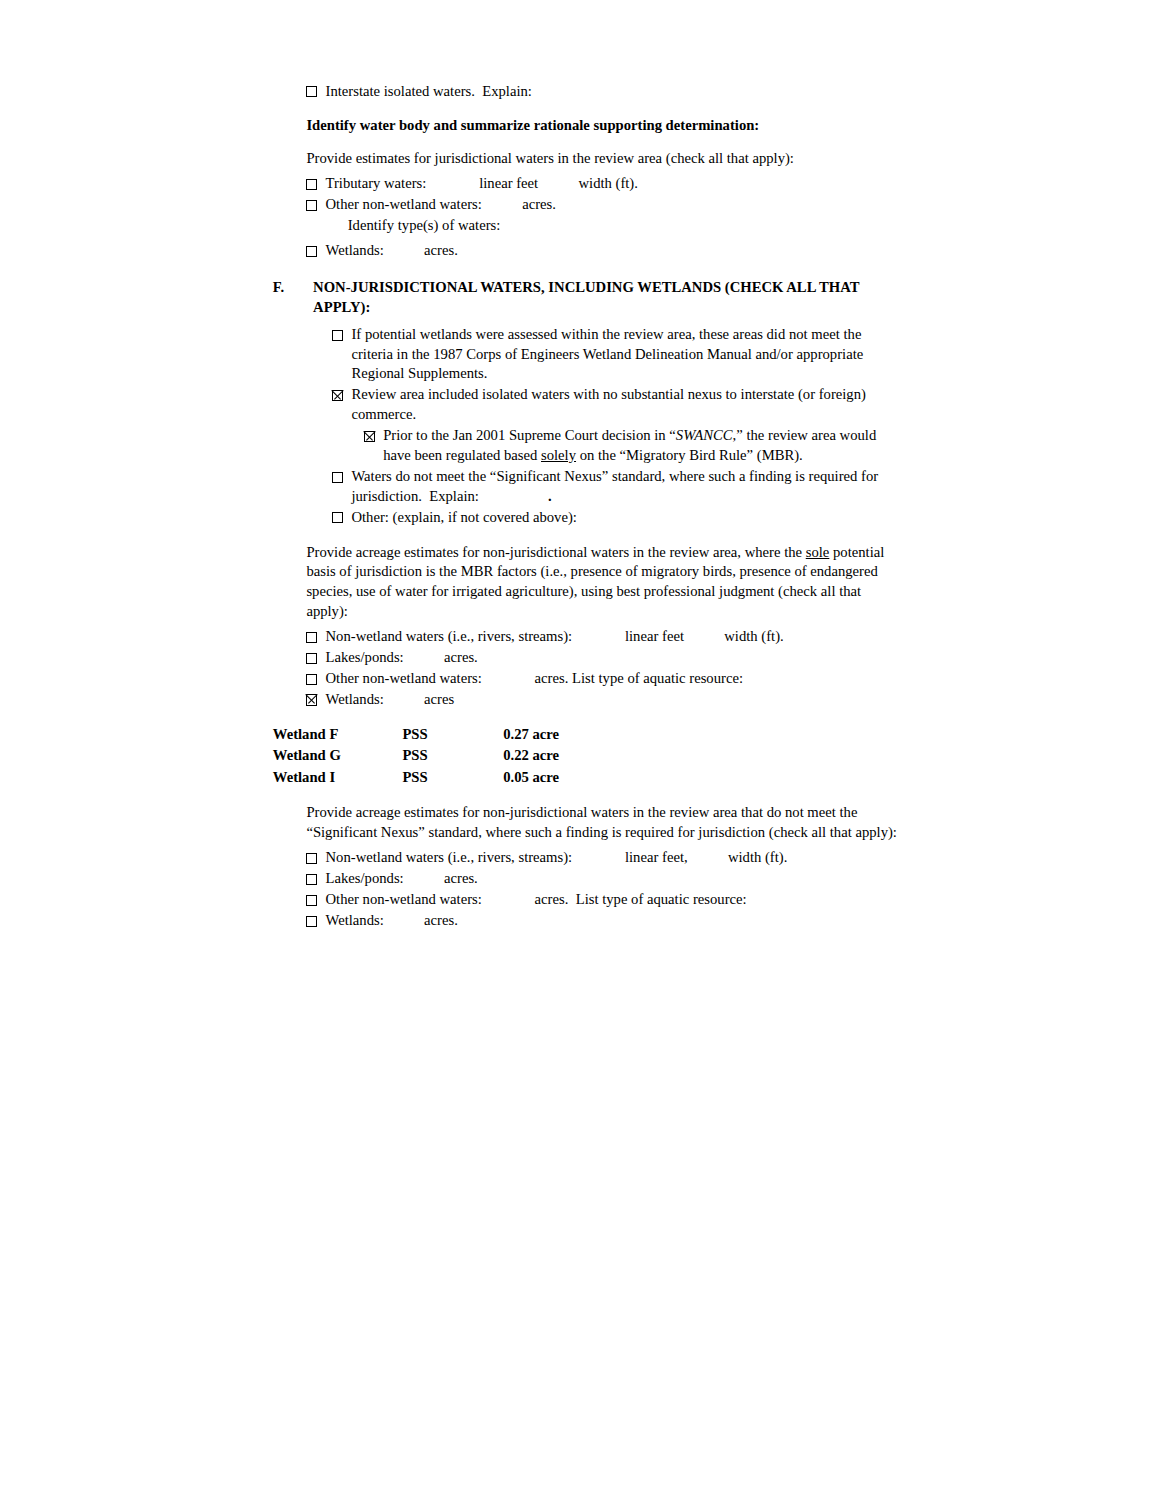Interstate isolated waters. Explain:
Identify water body and summarize rationale supporting determination:
Provide estimates for jurisdictional waters in the review area (check all that apply):
Tributary waters: linear feet width (ft).
Other non-wetland waters: acres.
Identify type(s) of waters:
Wetlands: acres.
F.
NON-JURISDICTIONAL WATERS, INCLUDING WETLANDS (CHECK ALL THAT APPLY):
If potential wetlands were assessed within the review area, these areas did not meet the criteria in the 1987 Corps of Engineers Wetland Delineation Manual and/or appropriate Regional Supplements.
Review area included isolated waters with no substantial nexus to interstate (or foreign) commerce.
Prior to the Jan 2001 Supreme Court decision in “SWANCC,” the review area would have been regulated based solely on the “Migratory Bird Rule” (MBR).
Waters do not meet the “Significant Nexus” standard, where such a finding is required for jurisdiction. Explain: .
Other: (explain, if not covered above):
Provide acreage estimates for non-jurisdictional waters in the review area, where the sole potential basis of jurisdiction is the MBR factors (i.e., presence of migratory birds, presence of endangered species, use of water for irrigated agriculture), using best professional judgment (check all that apply):
Non-wetland waters (i.e., rivers, streams): linear feet width (ft).
Lakes/ponds: acres.
Other non-wetland waters: acres. List type of aquatic resource:
Wetlands: acres
| Wetland F | PSS | 0.27 acre |
| Wetland G | PSS | 0.22 acre |
| Wetland I | PSS | 0.05 acre |
Provide acreage estimates for non-jurisdictional waters in the review area that do not meet the “Significant Nexus” standard, where such a finding is required for jurisdiction (check all that apply):
Non-wetland waters (i.e., rivers, streams): linear feet, width (ft).
Lakes/ponds: acres.
Other non-wetland waters: acres. List type of aquatic resource:
Wetlands: acres.